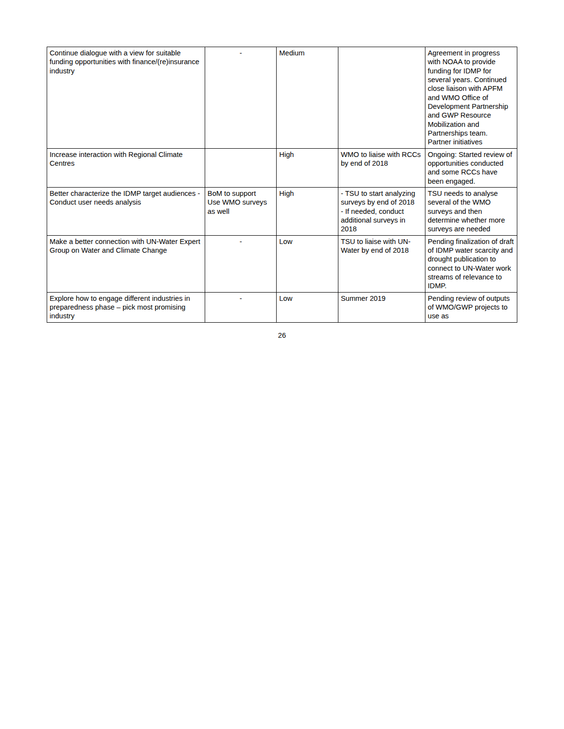| Continue dialogue with a view for suitable funding opportunities with finance/(re)insurance industry | - | Medium | | Agreement in progress with NOAA to provide funding for IDMP for several years. Continued close liaison with APFM and WMO Office of Development Partnership and GWP Resource Mobilization and Partnerships team. Partner initiatives |
| Increase interaction with Regional Climate Centres | | High | WMO to liaise with RCCs by end of 2018 | Ongoing: Started review of opportunities conducted and some RCCs have been engaged. |
| Better characterize the IDMP target audiences - Conduct user needs analysis | BoM to support Use WMO surveys as well | High | - TSU to start analyzing surveys by end of 2018 - If needed, conduct additional surveys in 2018 | TSU needs to analyse several of the WMO surveys and then determine whether more surveys are needed |
| Make a better connection with UN-Water Expert Group on Water and Climate Change | - | Low | TSU to liaise with UN-Water by end of 2018 | Pending finalization of draft of IDMP water scarcity and drought publication to connect to UN-Water work streams of relevance to IDMP. |
| Explore how to engage different industries in preparedness phase – pick most promising industry | - | Low | Summer 2019 | Pending review of outputs of WMO/GWP projects to use as |
26